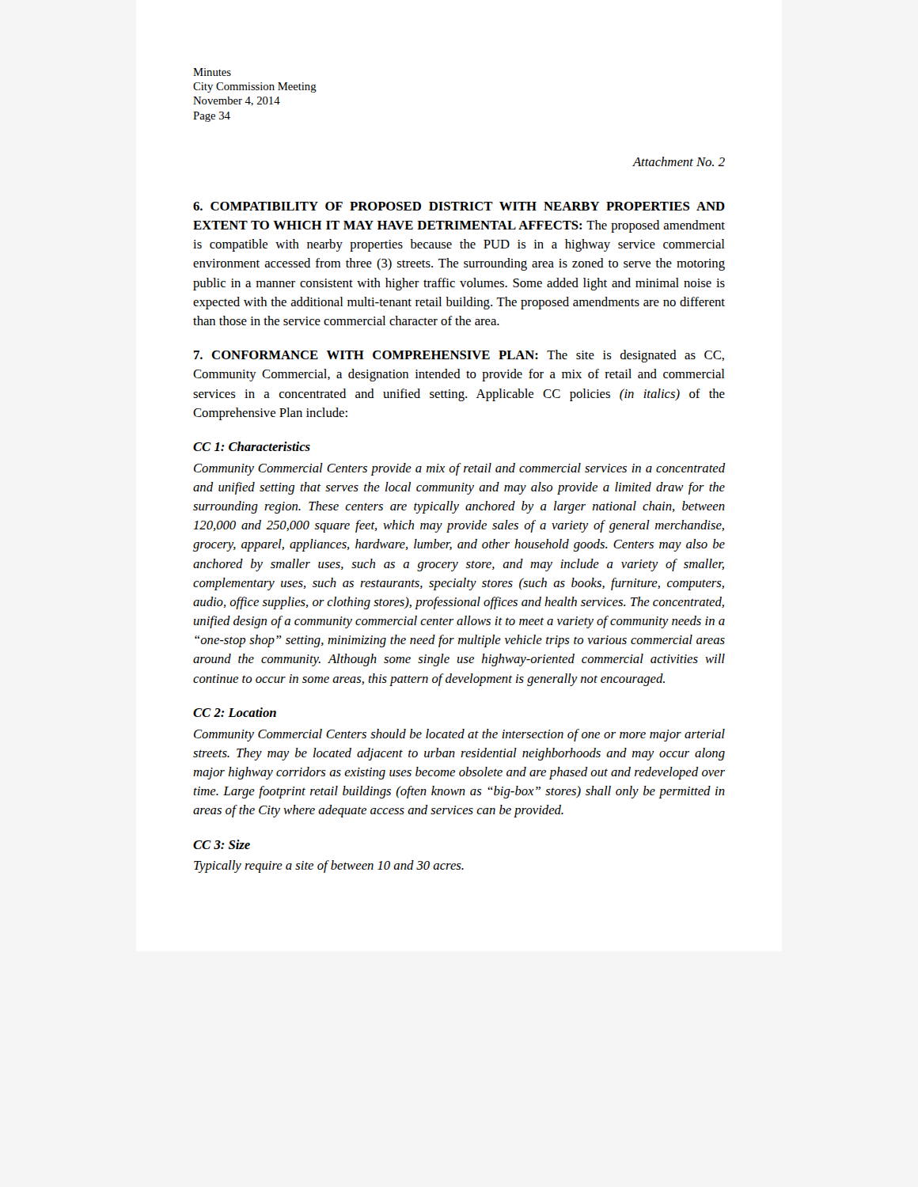Minutes City Commission Meeting November 4, 2014 Page 34
Attachment No. 2
6. COMPATIBILITY OF PROPOSED DISTRICT WITH NEARBY PROPERTIES AND EXTENT TO WHICH IT MAY HAVE DETRIMENTAL AFFECTS: The proposed amendment is compatible with nearby properties because the PUD is in a highway service commercial environment accessed from three (3) streets. The surrounding area is zoned to serve the motoring public in a manner consistent with higher traffic volumes. Some added light and minimal noise is expected with the additional multi-tenant retail building. The proposed amendments are no different than those in the service commercial character of the area.
7. CONFORMANCE WITH COMPREHENSIVE PLAN: The site is designated as CC, Community Commercial, a designation intended to provide for a mix of retail and commercial services in a concentrated and unified setting. Applicable CC policies (in italics) of the Comprehensive Plan include:
CC 1: Characteristics
Community Commercial Centers provide a mix of retail and commercial services in a concentrated and unified setting that serves the local community and may also provide a limited draw for the surrounding region. These centers are typically anchored by a larger national chain, between 120,000 and 250,000 square feet, which may provide sales of a variety of general merchandise, grocery, apparel, appliances, hardware, lumber, and other household goods. Centers may also be anchored by smaller uses, such as a grocery store, and may include a variety of smaller, complementary uses, such as restaurants, specialty stores (such as books, furniture, computers, audio, office supplies, or clothing stores), professional offices and health services. The concentrated, unified design of a community commercial center allows it to meet a variety of community needs in a “one-stop shop” setting, minimizing the need for multiple vehicle trips to various commercial areas around the community. Although some single use highway-oriented commercial activities will continue to occur in some areas, this pattern of development is generally not encouraged.
CC 2: Location
Community Commercial Centers should be located at the intersection of one or more major arterial streets. They may be located adjacent to urban residential neighborhoods and may occur along major highway corridors as existing uses become obsolete and are phased out and redeveloped over time. Large footprint retail buildings (often known as “big-box” stores) shall only be permitted in areas of the City where adequate access and services can be provided.
CC 3: Size
Typically require a site of between 10 and 30 acres.